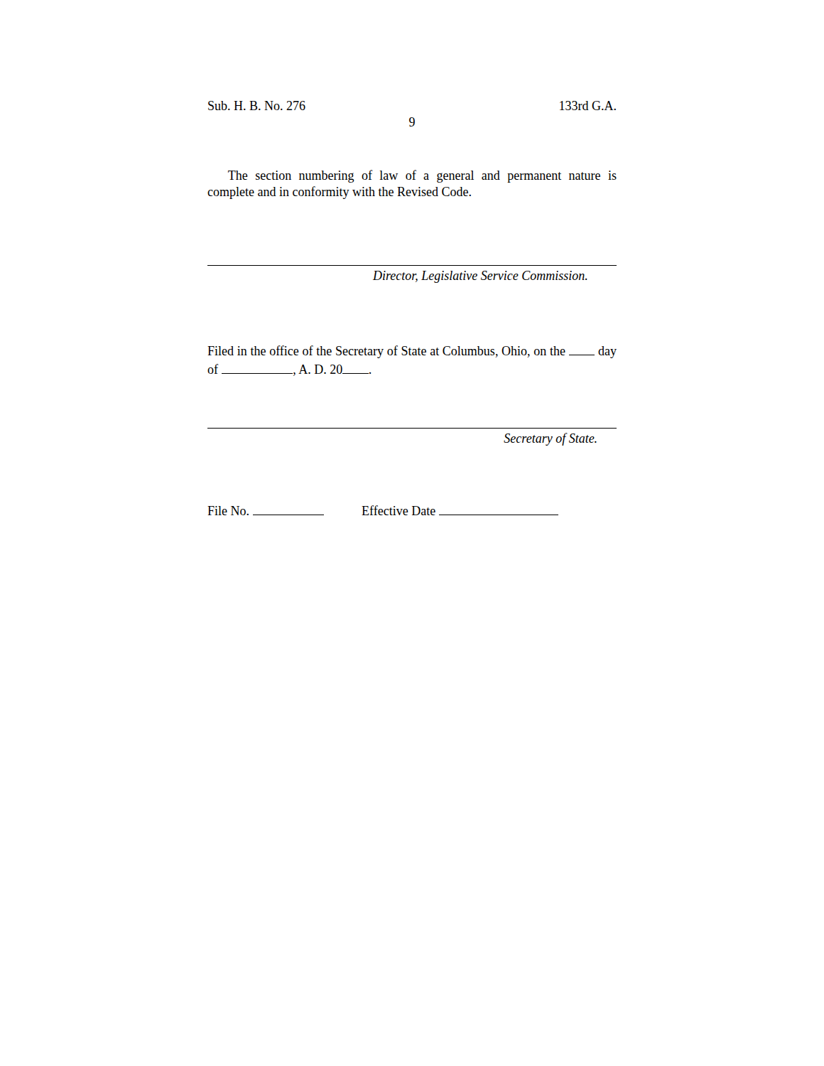Sub. H. B. No. 276 133rd G.A.
9
The section numbering of law of a general and permanent nature is complete and in conformity with the Revised Code.
Director, Legislative Service Commission.
Filed in the office of the Secretary of State at Columbus, Ohio, on the day of , A. D. 20 .
Secretary of State.
File No. Effective Date